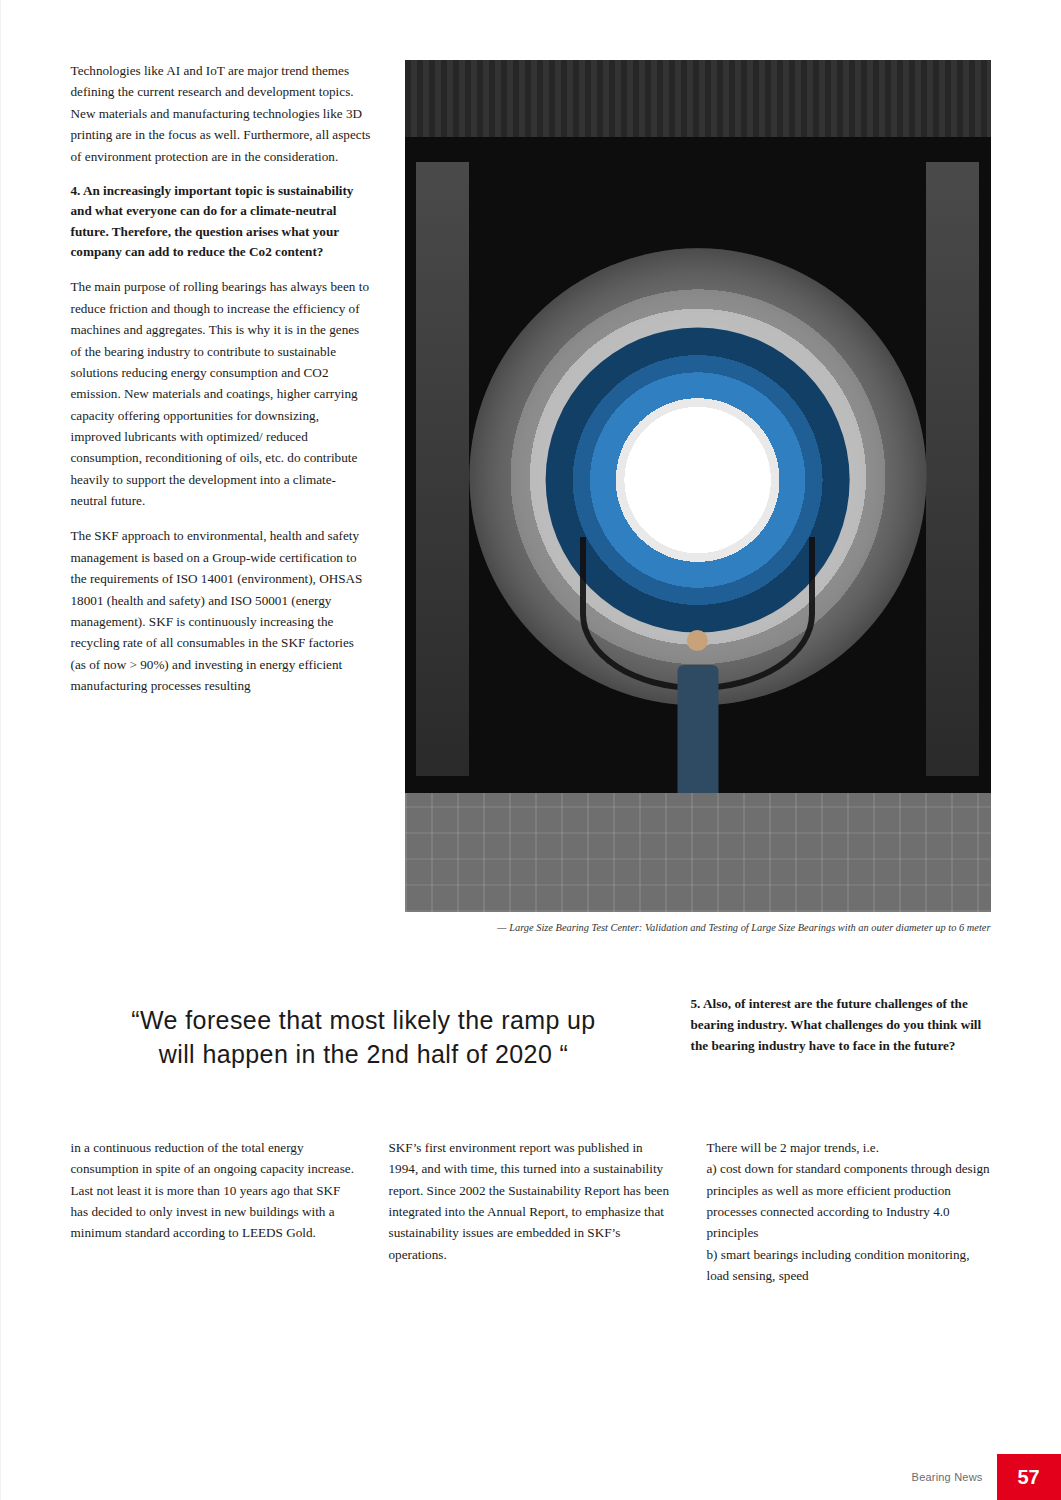Technologies like AI and IoT are major trend themes defining the current research and development topics. New materials and manufacturing technologies like 3D printing are in the focus as well. Furthermore, all aspects of environment protection are in the consideration.
4. An increasingly important topic is sustainability and what everyone can do for a climate-neutral future. Therefore, the question arises what your company can add to reduce the Co2 content?
The main purpose of rolling bearings has always been to reduce friction and though to increase the efficiency of machines and aggregates. This is why it is in the genes of the bearing industry to contribute to sustainable solutions reducing energy consumption and CO2 emission. New materials and coatings, higher carrying capacity offering opportunities for downsizing, improved lubricants with optimized/ reduced consumption, reconditioning of oils, etc. do contribute heavily to support the development into a climate-neutral future.
The SKF approach to environmental, health and safety management is based on a Group-wide certification to the requirements of ISO 14001 (environment), OHSAS 18001 (health and safety) and ISO 50001 (energy management). SKF is continuously increasing the recycling rate of all consumables in the SKF factories (as of now > 90%) and investing in energy efficient manufacturing processes resulting
— Large Size Bearing Test Center: Validation and Testing of Large Size Bearings with an outer diameter up to 6 meter
“We foresee that most likely the ramp up will happen in the 2nd half of 2020 “
5. Also, of interest are the future challenges of the bearing industry. What challenges do you think will the bearing industry have to face in the future?
in a continuous reduction of the total energy consumption in spite of an ongoing capacity increase. Last not least it is more than 10 years ago that SKF has decided to only invest in new buildings with a minimum standard according to LEEDS Gold.
SKF’s first environment report was published in 1994, and with time, this turned into a sustainability report. Since 2002 the Sustainability Report has been integrated into the Annual Report, to emphasize that sustainability issues are embedded in SKF’s operations.
There will be 2 major trends, i.e.
a) cost down for standard components through design principles as well as more efficient production processes connected according to Industry 4.0 principles
b) smart bearings including condition monitoring, load sensing, speed
Bearing News
57